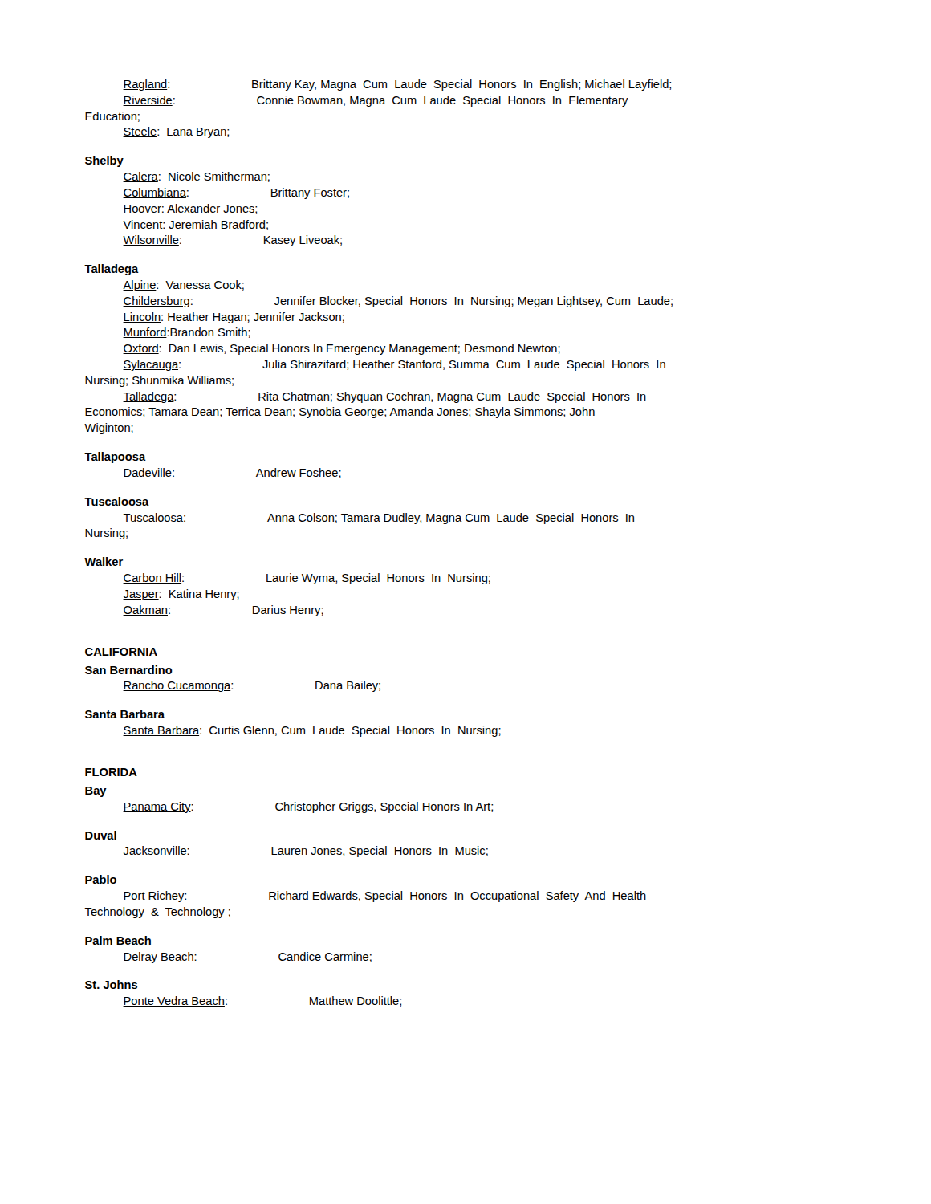Ragland: Brittany Kay, Magna Cum Laude Special Honors In English; Michael Layfield;
Riverside: Connie Bowman, Magna Cum Laude Special Honors In Elementary
Education;
Steele: Lana Bryan;
Shelby
Calera: Nicole Smitherman;
Columbiana: Brittany Foster;
Hoover: Alexander Jones;
Vincent: Jeremiah Bradford;
Wilsonville: Kasey Liveoak;
Talladega
Alpine: Vanessa Cook;
Childersburg: Jennifer Blocker, Special Honors In Nursing; Megan Lightsey, Cum Laude;
Lincoln: Heather Hagan; Jennifer Jackson;
Munford:Brandon Smith;
Oxford: Dan Lewis, Special Honors In Emergency Management; Desmond Newton;
Sylacauga: Julia Shirazifard; Heather Stanford, Summa Cum Laude Special Honors In
Nursing; Shunmika Williams;
Talladega: Rita Chatman; Shyquan Cochran, Magna Cum Laude Special Honors In
Economics; Tamara Dean; Terrica Dean; Synobia George; Amanda Jones; Shayla Simmons; John
Wiginton;
Tallapoosa
Dadeville: Andrew Foshee;
Tuscaloosa
Tuscaloosa: Anna Colson; Tamara Dudley, Magna Cum Laude Special Honors In
Nursing;
Walker
Carbon Hill: Laurie Wyma, Special Honors In Nursing;
Jasper: Katina Henry;
Oakman: Darius Henry;
CALIFORNIA
San Bernardino
Rancho Cucamonga: Dana Bailey;
Santa Barbara
Santa Barbara: Curtis Glenn, Cum Laude Special Honors In Nursing;
FLORIDA
Bay
Panama City: Christopher Griggs, Special Honors In Art;
Duval
Jacksonville: Lauren Jones, Special Honors In Music;
Pablo
Port Richey: Richard Edwards, Special Honors In Occupational Safety And Health
Technology & Technology ;
Palm Beach
Delray Beach: Candice Carmine;
St. Johns
Ponte Vedra Beach: Matthew Doolittle;